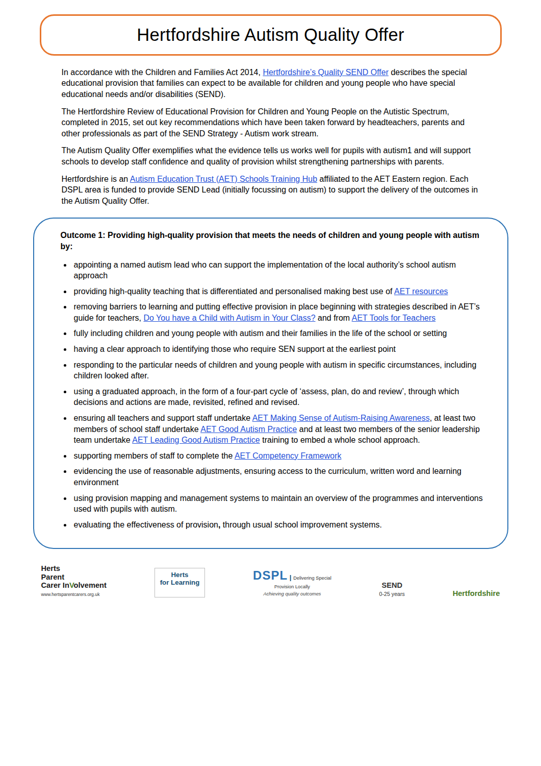Hertfordshire Autism Quality Offer
In accordance with the Children and Families Act 2014, Hertfordshire’s Quality SEND Offer describes the special educational provision that families can expect to be available for children and young people who have special educational needs and/or disabilities (SEND).
The Hertfordshire Review of Educational Provision for Children and Young People on the Autistic Spectrum, completed in 2015, set out key recommendations which have been taken forward by headteachers, parents and other professionals as part of the SEND Strategy - Autism work stream.
The Autism Quality Offer exemplifies what the evidence tells us works well for pupils with autism1 and will support schools to develop staff confidence and quality of provision whilst strengthening partnerships with parents.
Hertfordshire is an Autism Education Trust (AET) Schools Training Hub affiliated to the AET Eastern region. Each DSPL area is funded to provide SEND Lead (initially focussing on autism) to support the delivery of the outcomes in the Autism Quality Offer.
Outcome 1: Providing high-quality provision that meets the needs of children and young people with autism by:
appointing a named autism lead who can support the implementation of the local authority’s school autism approach
providing high-quality teaching that is differentiated and personalised making best use of AET resources
removing barriers to learning and putting effective provision in place beginning with strategies described in AET’s guide for teachers, Do You have a Child with Autism in Your Class? and from AET Tools for Teachers
fully including children and young people with autism and their families in the life of the school or setting
having a clear approach to identifying those who require SEN support at the earliest point
responding to the particular needs of children and young people with autism in specific circumstances, including children looked after.
using a graduated approach, in the form of a four-part cycle of ‘assess, plan, do and review’, through which decisions and actions are made, revisited, refined and revised.
ensuring all teachers and support staff undertake AET Making Sense of Autism-Raising Awareness, at least two members of school staff undertake AET Good Autism Practice and at least two members of the senior leadership team undertake AET Leading Good Autism Practice training to embed a whole school approach.
supporting members of staff to complete the AET Competency Framework
evidencing the use of reasonable adjustments, ensuring access to the curriculum, written word and learning environment
using provision mapping and management systems to maintain an overview of the programmes and interventions used with pupils with autism.
evaluating the effectiveness of provision, through usual school improvement systems.
Herts
Parent
Carer InVolvement
www.hertsparentcarers.org.uk
Herts
for Learning
DSPL | Delivering Special
Provision Locally
Achieving quality outcomes
SEND
0-25 years
Hertfordshire